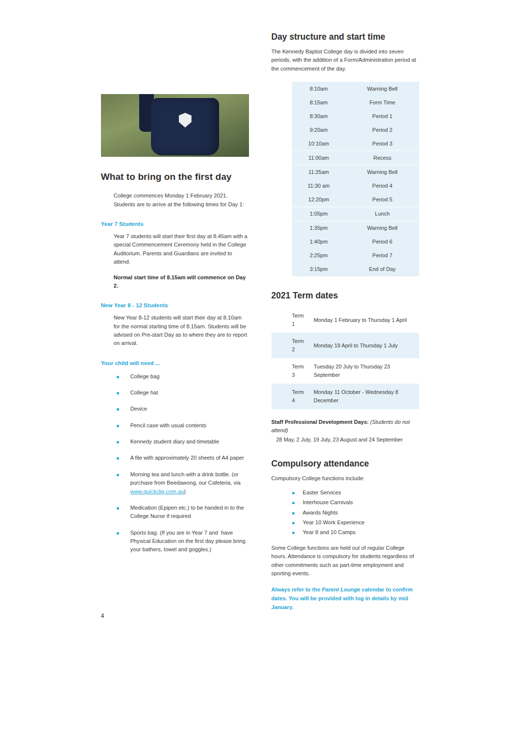What to bring on the first day
College commences Monday 1 February 2021.
Students are to arrive at the following times for Day 1:
Year 7 Students
Year 7 students will start their first day at 8.45am with a special Commencement Ceremony held in the College Auditorium. Parents and Guardians are invited to attend.
Normal start time of 8.15am will commence on Day 2.
New Year 8 - 12 Students
New Year 8-12 students will start their day at 8.10am for the normal starting time of 8.15am. Students will be advised on Pre-start Day as to where they are to report on arrival.
Your child will need ...
College bag
College hat
Device
Pencil case with usual contents
Kennedy student diary and timetable
A file with approximately 20 sheets of A4 paper
Morning tea and lunch with a drink bottle. (or purchase from Beedawong, our Cafeteria, via www.quickcliq.com.au)
Medication (Epipen etc.) to be handed in to the College Nurse if required
Sports bag. (If you are in Year 7 and have Physical Education on the first day please bring your bathers, towel and goggles.)
Day structure and start time
The Kennedy Baptist College day is divided into seven periods, with the addition of a Form/Administration period at the commencement of the day.
| 8:10am | Warning Bell |
| 8:15am | Form Time |
| 8:30am | Period 1 |
| 9:20am | Period 2 |
| 10:10am | Period 3 |
| 11:00am | Recess |
| 11:25am | Warning Bell |
| 11:30 am | Period 4 |
| 12:20pm | Period 5 |
| 1:05pm | Lunch |
| 1:35pm | Warning Bell |
| 1:40pm | Period 6 |
| 2:25pm | Period 7 |
| 3:15pm | End of Day |
2021 Term dates
| Term 1 | Monday 1 February to Thursday 1 April |
| Term 2 | Monday 19 April to Thursday 1 July |
| Term 3 | Tuesday 20 July to Thursday 23 September |
| Term 4 | Monday 11 October - Wednesday 8 December |
Staff Professional Development Days: (Students do not attend) 28 May, 2 July, 19 July, 23 August and 24 September
Compulsory attendance
Compulsory College functions include:
Easter Services
Interhouse Carnivals
Awards Nights
Year 10 Work Experience
Year 8 and 10 Camps
Some College functions are held out of regular College hours. Attendance is compulsory for students regardless of other commitments such as part-time employment and sporting events.
Always refer to the Parent Lounge calendar to confirm dates. You will be provided with log in details by mid January.
4